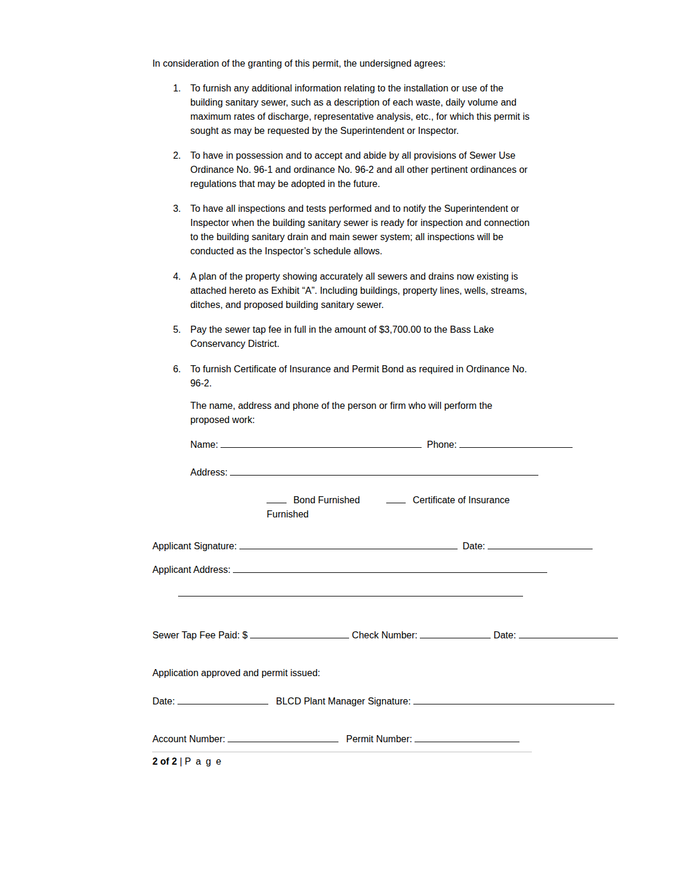In consideration of the granting of this permit, the undersigned agrees:
To furnish any additional information relating to the installation or use of the building sanitary sewer, such as a description of each waste, daily volume and maximum rates of discharge, representative analysis, etc., for which this permit is sought as may be requested by the Superintendent or Inspector.
To have in possession and to accept and abide by all provisions of Sewer Use Ordinance No. 96-1 and ordinance No. 96-2 and all other pertinent ordinances or regulations that may be adopted in the future.
To have all inspections and tests performed and to notify the Superintendent or Inspector when the building sanitary sewer is ready for inspection and connection to the building sanitary drain and main sewer system; all inspections will be conducted as the Inspector’s schedule allows.
A plan of the property showing accurately all sewers and drains now existing is attached hereto as Exhibit “A”. Including buildings, property lines, wells, streams, ditches, and proposed building sanitary sewer.
Pay the sewer tap fee in full in the amount of $3,700.00 to the Bass Lake Conservancy District.
To furnish Certificate of Insurance and Permit Bond as required in Ordinance No. 96-2.
The name, address and phone of the person or firm who will perform the proposed work:
Name: Phone:
Address:
Bond Furnished Certificate of Insurance Furnished
Applicant Signature: Date:
Applicant Address:
Sewer Tap Fee Paid: $ Check Number: Date:
Application approved and permit issued:
Date: BLCD Plant Manager Signature:
Account Number: Permit Number:
2 of 2 | P a g e